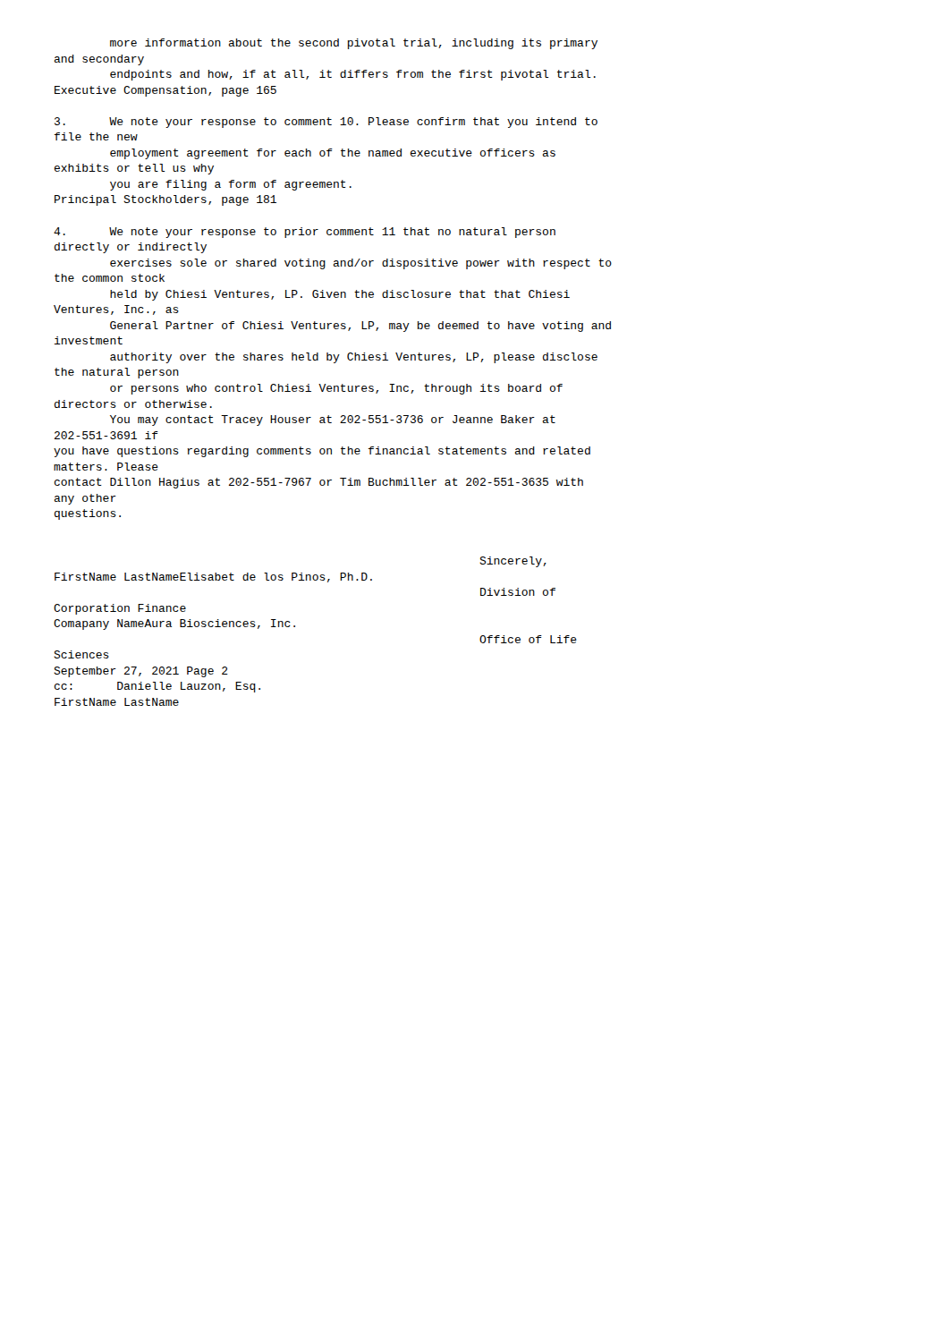more information about the second pivotal trial, including its primary
and secondary
        endpoints and how, if at all, it differs from the first pivotal trial.
Executive Compensation, page 165

3.      We note your response to comment 10. Please confirm that you intend to
file the new
        employment agreement for each of the named executive officers as
exhibits or tell us why
        you are filing a form of agreement.
Principal Stockholders, page 181

4.      We note your response to prior comment 11 that no natural person
directly or indirectly
        exercises sole or shared voting and/or dispositive power with respect to
the common stock
        held by Chiesi Ventures, LP. Given the disclosure that that Chiesi
Ventures, Inc., as
        General Partner of Chiesi Ventures, LP, may be deemed to have voting and
investment
        authority over the shares held by Chiesi Ventures, LP, please disclose
the natural person
        or persons who control Chiesi Ventures, Inc, through its board of
directors or otherwise.
        You may contact Tracey Houser at 202-551-3736 or Jeanne Baker at
202-551-3691 if
you have questions regarding comments on the financial statements and related
matters. Please
contact Dillon Hagius at 202-551-7967 or Tim Buchmiller at 202-551-3635 with
any other
questions.
                                                             Sincerely,
FirstName LastNameElisabet de los Pinos, Ph.D.
                                                             Division of
Corporation Finance
Comapany NameAura Biosciences, Inc.
                                                             Office of Life
Sciences
September 27, 2021 Page 2
cc:      Danielle Lauzon, Esq.
FirstName LastName